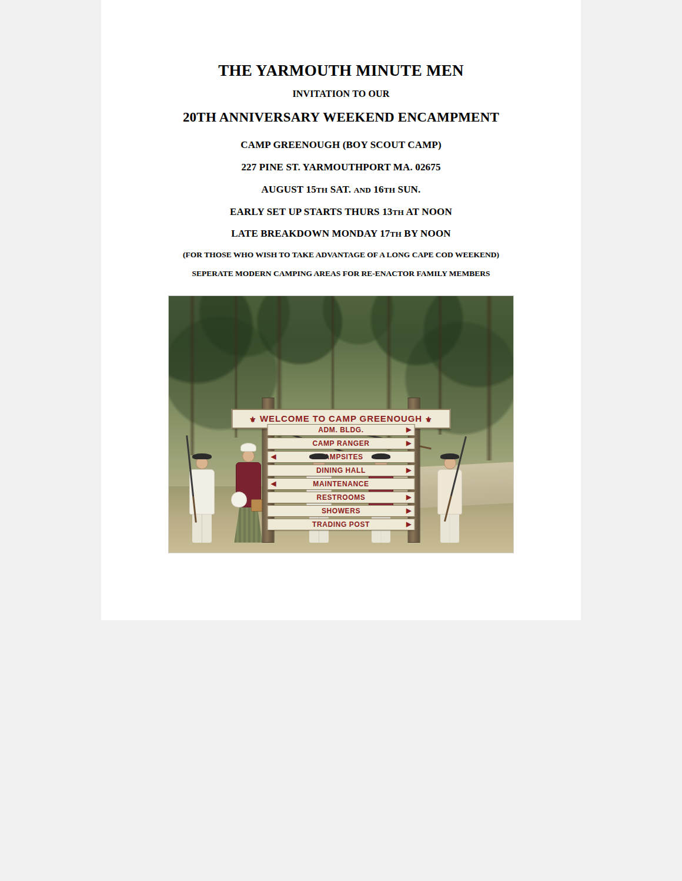THE YARMOUTH MINUTE MEN
INVITATION TO OUR
20TH ANNIVERSARY WEEKEND ENCAMPMENT
CAMP GREENOUGH (BOY SCOUT CAMP)
227 PINE ST. YARMOUTHPORT MA. 02675
AUGUST 15th SAT. and 16th SUN.
EARLY SET UP STARTS THURS 13th AT NOON
LATE BREAKDOWN MONDAY 17th BY NOON
(FOR THOSE WHO WISH TO TAKE ADVANTAGE OF A LONG CAPE COD WEEKEND)
SEPERATE MODERN CAMPING AREAS FOR RE-ENACTOR FAMILY MEMBERS
⚜ WELCOME TO CAMP GREENOUGH ⚜
ADM. BLDG.▶
CAMP RANGER▶
◀CAMPSITES
DINING HALL▶
◀MAINTENANCE
RESTROOMS▶
SHOWERS▶
TRADING POST▶